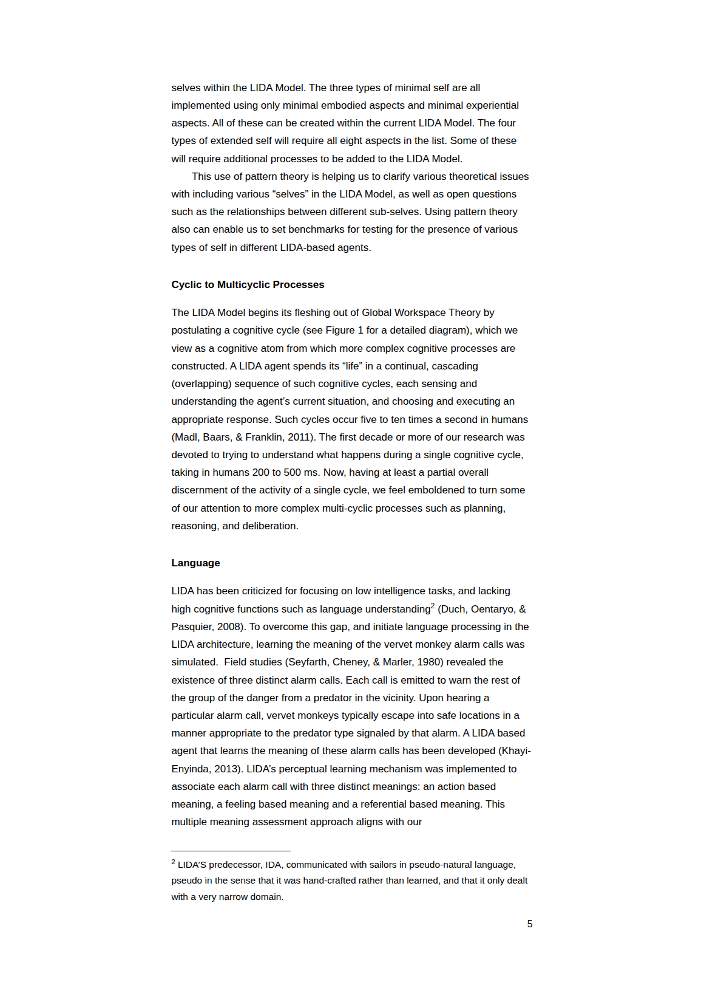selves within the LIDA Model. The three types of minimal self are all implemented using only minimal embodied aspects and minimal experiential aspects. All of these can be created within the current LIDA Model. The four types of extended self will require all eight aspects in the list. Some of these will require additional processes to be added to the LIDA Model.
This use of pattern theory is helping us to clarify various theoretical issues with including various “selves” in the LIDA Model, as well as open questions such as the relationships between different sub-selves. Using pattern theory also can enable us to set benchmarks for testing for the presence of various types of self in different LIDA-based agents.
Cyclic to Multicyclic Processes
The LIDA Model begins its fleshing out of Global Workspace Theory by postulating a cognitive cycle (see Figure 1 for a detailed diagram), which we view as a cognitive atom from which more complex cognitive processes are constructed. A LIDA agent spends its “life” in a continual, cascading (overlapping) sequence of such cognitive cycles, each sensing and understanding the agent’s current situation, and choosing and executing an appropriate response. Such cycles occur five to ten times a second in humans (Madl, Baars, & Franklin, 2011). The first decade or more of our research was devoted to trying to understand what happens during a single cognitive cycle, taking in humans 200 to 500 ms. Now, having at least a partial overall discernment of the activity of a single cycle, we feel emboldened to turn some of our attention to more complex multi-cyclic processes such as planning, reasoning, and deliberation.
Language
LIDA has been criticized for focusing on low intelligence tasks, and lacking high cognitive functions such as language understanding2 (Duch, Oentaryo, & Pasquier, 2008). To overcome this gap, and initiate language processing in the LIDA architecture, learning the meaning of the vervet monkey alarm calls was simulated. Field studies (Seyfarth, Cheney, & Marler, 1980) revealed the existence of three distinct alarm calls. Each call is emitted to warn the rest of the group of the danger from a predator in the vicinity. Upon hearing a particular alarm call, vervet monkeys typically escape into safe locations in a manner appropriate to the predator type signaled by that alarm. A LIDA based agent that learns the meaning of these alarm calls has been developed (Khayi-Enyinda, 2013). LIDA’s perceptual learning mechanism was implemented to associate each alarm call with three distinct meanings: an action based meaning, a feeling based meaning and a referential based meaning. This multiple meaning assessment approach aligns with our
2 LIDA’S predecessor, IDA, communicated with sailors in pseudo-natural language, pseudo in the sense that it was hand-crafted rather than learned, and that it only dealt with a very narrow domain.
5